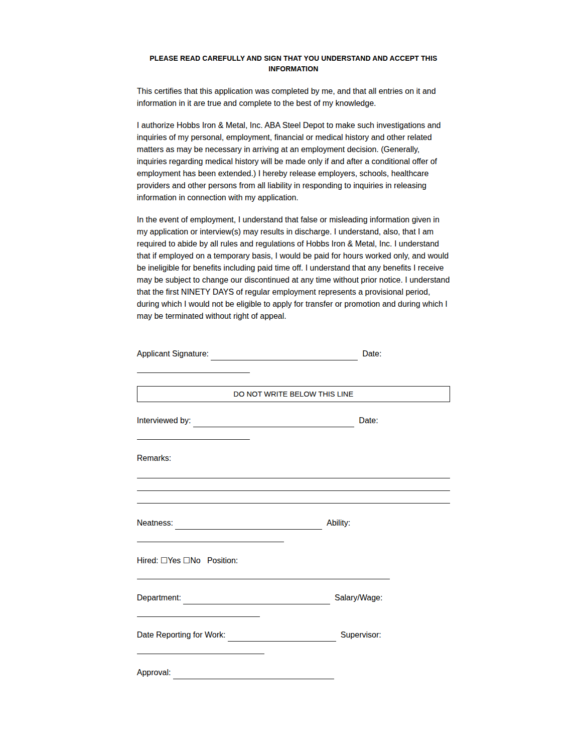PLEASE READ CAREFULLY AND SIGN THAT YOU UNDERSTAND AND ACCEPT THIS INFORMATION
This certifies that this application was completed by me, and that all entries on it and information in it are true and complete to the best of my knowledge.
I authorize Hobbs Iron & Metal, Inc. ABA Steel Depot to make such investigations and inquiries of my personal, employment, financial or medical history and other related matters as may be necessary in arriving at an employment decision. (Generally, inquiries regarding medical history will be made only if and after a conditional offer of employment has been extended.) I hereby release employers, schools, healthcare providers and other persons from all liability in responding to inquiries in releasing information in connection with my application.
In the event of employment, I understand that false or misleading information given in my application or interview(s) may results in discharge. I understand, also, that I am required to abide by all rules and regulations of Hobbs Iron & Metal, Inc. I understand that if employed on a temporary basis, I would be paid for hours worked only, and would be ineligible for benefits including paid time off. I understand that any benefits I receive may be subject to change our discontinued at any time without prior notice. I understand that the first NINETY DAYS of regular employment represents a provisional period, during which I would not be eligible to apply for transfer or promotion and during which I may be terminated without right of appeal.
Applicant Signature: Date:
DO NOT WRITE BELOW THIS LINE
Interviewed by: Date:
Remarks:
Neatness: Ability:
Hired: ☐Yes ☐No Position:
Department: Salary/Wage:
Date Reporting for Work: Supervisor:
Approval: